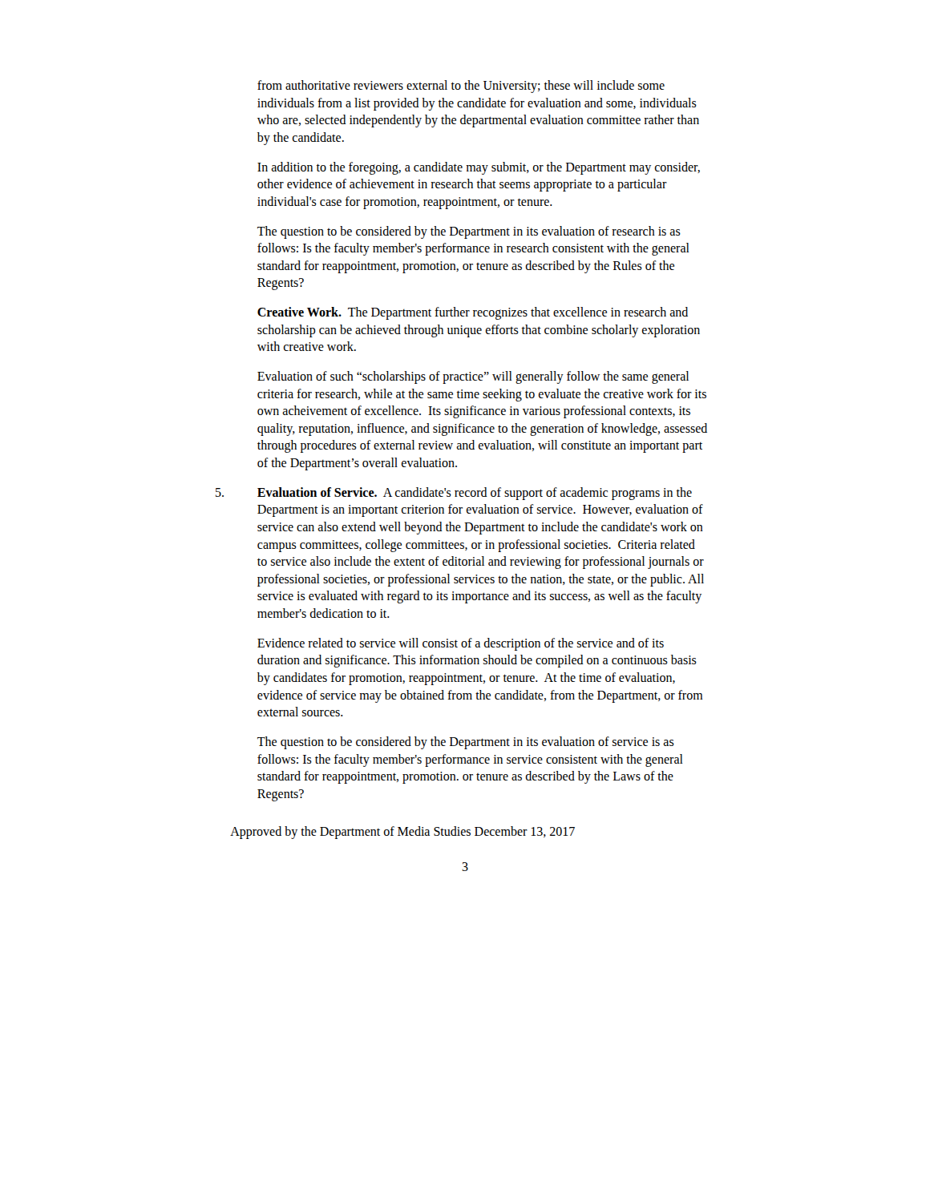from authoritative reviewers external to the University; these will include some individuals from a list provided by the candidate for evaluation and some, individuals who are, selected independently by the departmental evaluation committee rather than by the candidate.
In addition to the foregoing, a candidate may submit, or the Department may consider, other evidence of achievement in research that seems appropriate to a particular individual's case for promotion, reappointment, or tenure.
The question to be considered by the Department in its evaluation of research is as follows: Is the faculty member's performance in research consistent with the general standard for reappointment, promotion, or tenure as described by the Rules of the Regents?
Creative Work. The Department further recognizes that excellence in research and scholarship can be achieved through unique efforts that combine scholarly exploration with creative work.
Evaluation of such “scholarships of practice” will generally follow the same general criteria for research, while at the same time seeking to evaluate the creative work for its own acheivement of excellence. Its significance in various professional contexts, its quality, reputation, influence, and significance to the generation of knowledge, assessed through procedures of external review and evaluation, will constitute an important part of the Department’s overall evaluation.
5. Evaluation of Service. A candidate's record of support of academic programs in the Department is an important criterion for evaluation of service. However, evaluation of service can also extend well beyond the Department to include the candidate's work on campus committees, college committees, or in professional societies. Criteria related to service also include the extent of editorial and reviewing for professional journals or professional societies, or professional services to the nation, the state, or the public. All service is evaluated with regard to its importance and its success, as well as the faculty member's dedication to it.
Evidence related to service will consist of a description of the service and of its duration and significance. This information should be compiled on a continuous basis by candidates for promotion, reappointment, or tenure. At the time of evaluation, evidence of service may be obtained from the candidate, from the Department, or from external sources.
The question to be considered by the Department in its evaluation of service is as follows: Is the faculty member's performance in service consistent with the general standard for reappointment, promotion. or tenure as described by the Laws of the Regents?
Approved by the Department of Media Studies December 13, 2017
3